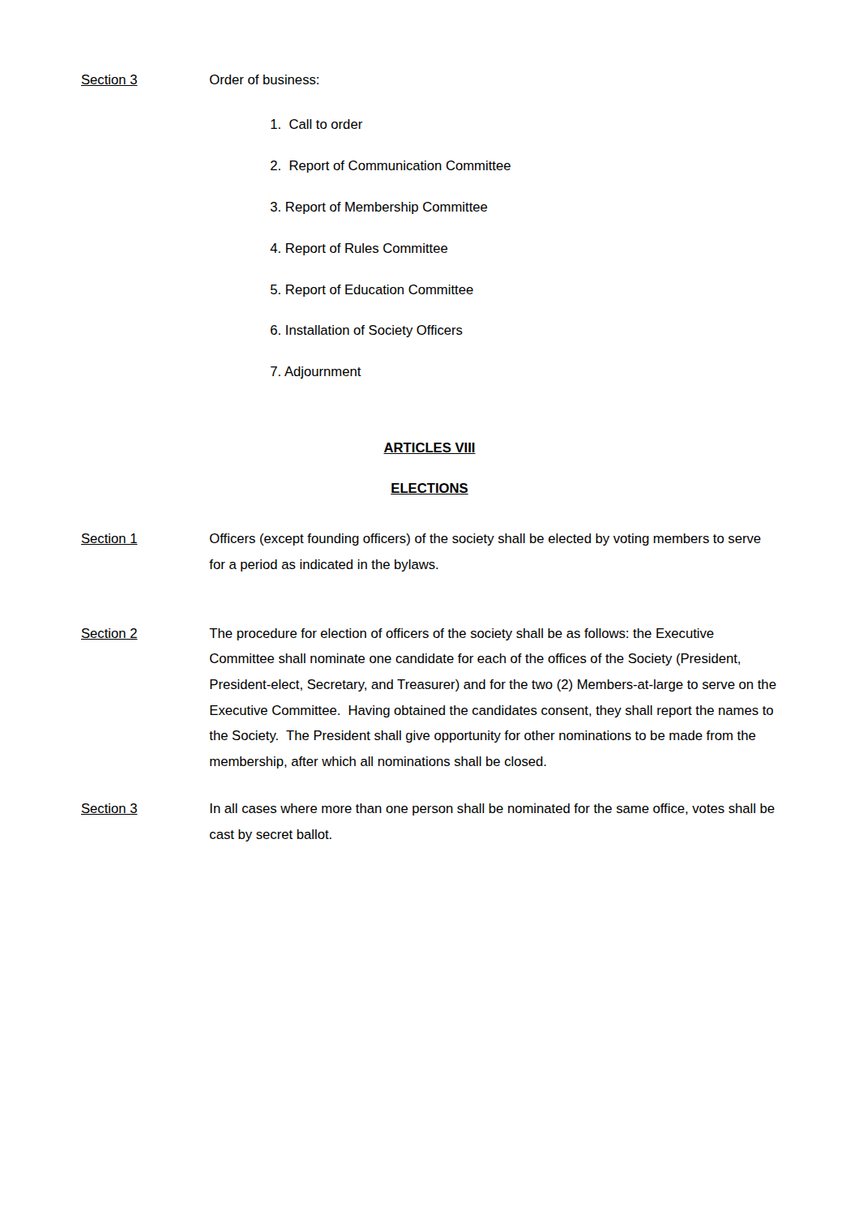Section 3
Order of business:
1. Call to order
2. Report of Communication Committee
3. Report of Membership Committee
4. Report of Rules Committee
5. Report of Education Committee
6. Installation of Society Officers
7. Adjournment
ARTICLES VIII
ELECTIONS
Section 1
Officers (except founding officers) of the society shall be elected by voting members to serve for a period as indicated in the bylaws.
Section 2
The procedure for election of officers of the society shall be as follows: the Executive Committee shall nominate one candidate for each of the offices of the Society (President, President-elect, Secretary, and Treasurer) and for the two (2) Members-at-large to serve on the Executive Committee. Having obtained the candidates consent, they shall report the names to the Society. The President shall give opportunity for other nominations to be made from the membership, after which all nominations shall be closed.
Section 3
In all cases where more than one person shall be nominated for the same office, votes shall be cast by secret ballot.